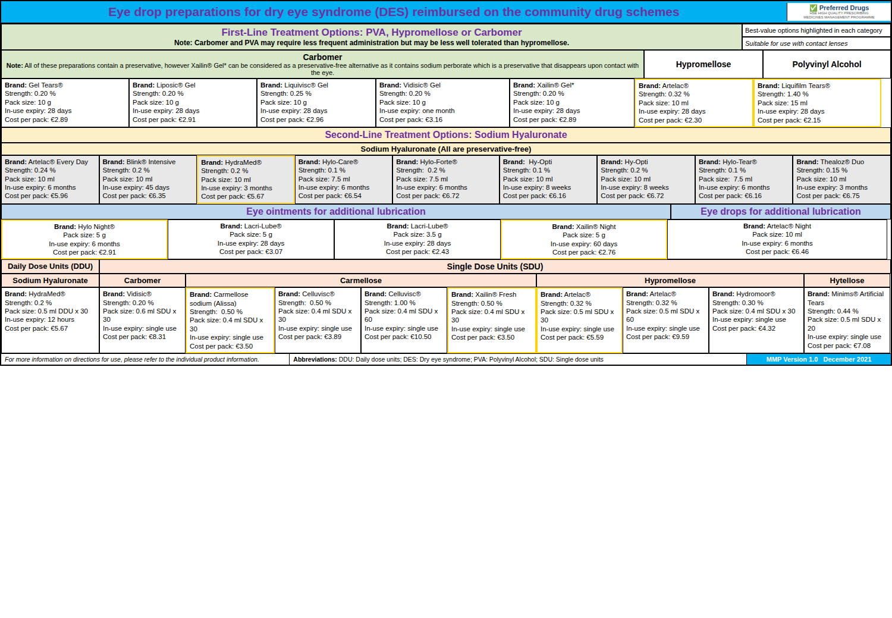Eye drop preparations for dry eye syndrome (DES) reimbursed on the community drug schemes
✅ Preferred Drugs
HSE HIGH QUALITY PRESCRIBING
MEDICINES MANAGEMENT PROGRAMME
First-Line Treatment Options: PVA, Hypromellose or Carbomer
Note: Carbomer and PVA may require less frequent administration but may be less well tolerated than hypromellose.
Best-value options highlighted in each category
Suitable for use with contact lenses
Carbomer
Note: All of these preparations contain a preservative, however Xailin® Gel* can be considered as a preservative-free alternative as it contains sodium perborate which is a preservative that disappears upon contact with the eye.
Hypromellose
Polyvinyl Alcohol
Brand: Gel Tears®
Strength: 0.20 %
Pack size: 10 g
In-use expiry: 28 days
Cost per pack: €2.89
Brand: Liposic® Gel
Strength: 0.20 %
Pack size: 10 g
In-use expiry: 28 days
Cost per pack: €2.91
Brand: Liquivisc® Gel
Strength: 0.25 %
Pack size: 10 g
In-use expiry: 28 days
Cost per pack: €2.96
Brand: Vidisic® Gel
Strength: 0.20 %
Pack size: 10 g
In-use expiry: one month
Cost per pack: €3.16
Brand: Xailin® Gel*
Strength: 0.20 %
Pack size: 10 g
In-use expiry: 28 days
Cost per pack: €2.89
Brand: Artelac®
Strength: 0.32 %
Pack size: 10 ml
In-use expiry: 28 days
Cost per pack: €2.30
Brand: Liquifilm Tears®
Strength: 1.40 %
Pack size: 15 ml
In-use expiry: 28 days
Cost per pack: €2.15
Second-Line Treatment Options: Sodium Hyaluronate
Sodium Hyaluronate (All are preservative-free)
Brand: Artelac® Every Day
Strength: 0.24 %
Pack size: 10 ml
In-use expiry: 6 months
Cost per pack: €5.96
Brand: Blink® Intensive
Strength: 0.2 %
Pack size: 10 ml
In-use expiry: 45 days
Cost per pack: €6.35
Brand: HydraMed®
Strength: 0.2 %
Pack size: 10 ml
In-use expiry: 3 months
Cost per pack: €5.67
Brand: Hylo-Care®
Strength: 0.1 %
Pack size: 7.5 ml
In-use expiry: 6 months
Cost per pack: €6.54
Brand: Hylo-Forte®
Strength: 0.2 %
Pack size: 7.5 ml
In-use expiry: 6 months
Cost per pack: €6.72
Brand: Hy-Opti
Strength: 0.1 %
Pack size: 10 ml
In-use expiry: 8 weeks
Cost per pack: €6.16
Brand: Hy-Opti
Strength: 0.2 %
Pack size: 10 ml
In-use expiry: 8 weeks
Cost per pack: €6.72
Brand: Hylo-Tear®
Strength: 0.1 %
Pack size: 7.5 ml
In-use expiry: 6 months
Cost per pack: €6.16
Brand: Thealoz® Duo
Strength: 0.15 %
Pack size: 10 ml
In-use expiry: 3 months
Cost per pack: €6.75
Eye ointments for additional lubrication
Eye drops for additional lubrication
Brand: Hylo Night®
Pack size: 5 g
In-use expiry: 6 months
Cost per pack: €2.91
Brand: Lacri-Lube®
Pack size: 5 g
In-use expiry: 28 days
Cost per pack: €3.07
Brand: Lacri-Lube®
Pack size: 3.5 g
In-use expiry: 28 days
Cost per pack: €2.43
Brand: Xailin® Night
Pack size: 5 g
In-use expiry: 60 days
Cost per pack: €2.76
Brand: Artelac® Night
Pack size: 10 ml
In-use expiry: 6 months
Cost per pack: €6.46
Daily Dose Units (DDU)
Single Dose Units (SDU)
Sodium Hyaluronate
Carbomer
Carmellose
Hypromellose
Hytellose
Brand: HydraMed®
Strength: 0.2 %
Pack size: 0.5 ml DDU x 30
In-use expiry: 12 hours
Cost per pack: €5.67
Brand: Vidisic®
Strength: 0.20 %
Pack size: 0.6 ml SDU x 30
In-use expiry: single use
Cost per pack: €8.31
Brand: Carmellose sodium (Alissa)
Strength: 0.50 %
Pack size: 0.4 ml SDU x 30
In-use expiry: single use
Cost per pack: €3.50
Brand: Celluvisc®
Strength: 0.50 %
Pack size: 0.4 ml SDU x 30
In-use expiry: single use
Cost per pack: €3.89
Brand: Celluvisc®
Strength: 1.00 %
Pack size: 0.4 ml SDU x 60
In-use expiry: single use
Cost per pack: €10.50
Brand: Xailin® Fresh
Strength: 0.50 %
Pack size: 0.4 ml SDU x 30
In-use expiry: single use
Cost per pack: €3.50
Brand: Artelac®
Strength: 0.32 %
Pack size: 0.5 ml SDU x 30
In-use expiry: single use
Cost per pack: €5.59
Brand: Artelac®
Strength: 0.32 %
Pack size: 0.5 ml SDU x 60
In-use expiry: single use
Cost per pack: €9.59
Brand: Hydromoor®
Strength: 0.30 %
Pack size: 0.4 ml SDU x 30
In-use expiry: single use
Cost per pack: €4.32
Brand: Minims® Artificial Tears
Strength: 0.44 %
Pack size: 0.5 ml SDU x 20
In-use expiry: single use
Cost per pack: €7.08
For more information on directions for use, please refer to the individual product information.
Abbreviations: DDU: Daily dose units; DES: Dry eye syndrome; PVA: Polyvinyl Alcohol; SDU: Single dose units
MMP Version 1.0 December 2021